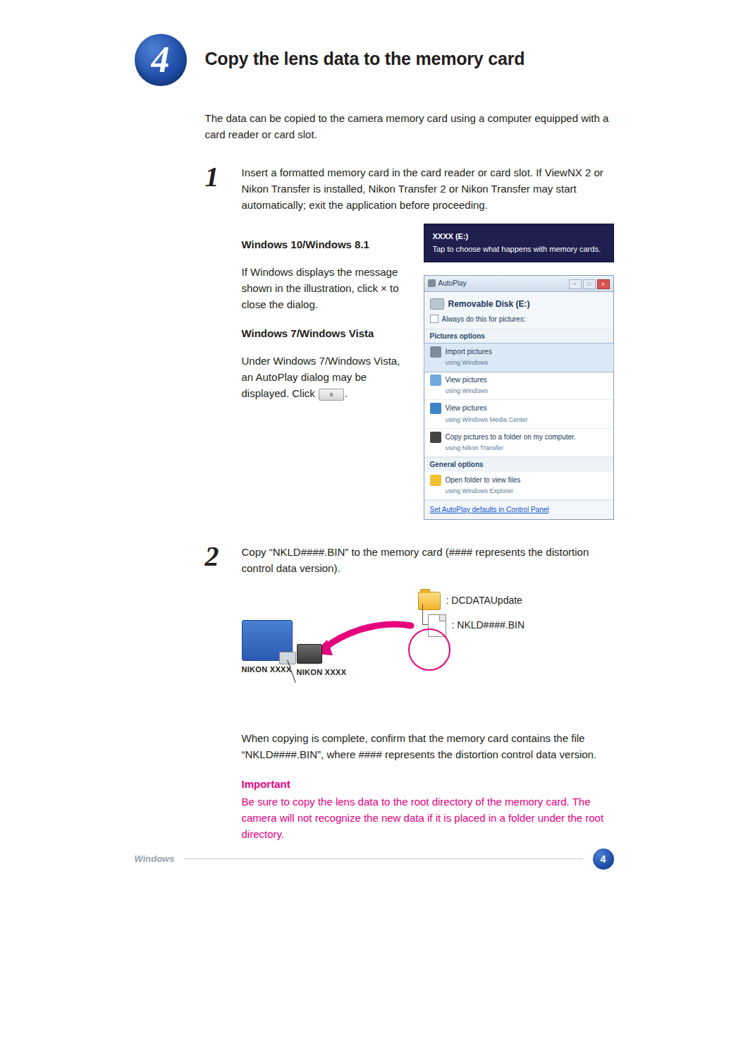4
Copy the lens data to the memory card
The data can be copied to the camera memory card using a computer equipped with a card reader or card slot.
1
Insert a formatted memory card in the card reader or card slot. If ViewNX 2 or Nikon Transfer is installed, Nikon Transfer 2 or Nikon Transfer may start automatically; exit the application before proceeding.
Windows 10/Windows 8.1
If Windows displays the message shown in the illustration, click × to close the dialog.
Windows 7/Windows Vista
Under Windows 7/Windows Vista, an AutoPlay dialog may be displayed. Click x.
XXXX (E:)
Tap to choose what happens with memory cards.
AutoPlay
−□x
Removable Disk (E:)
Always do this for pictures:
Pictures options
Import pictures
using Windows
View pictures
using Windows
View pictures
using Windows Media Center
Copy pictures to a folder on my computer.
using Nikon Transfer
General options
Open folder to view files
using Windows Explorer
Set AutoPlay defaults in Control Panel
2
Copy “NKLD####.BIN” to the memory card (#### represents the distortion control data version).
: DCDATAUpdate
: NKLD####.BIN
NIKON XXXX
NIKON XXXX
When copying is complete, confirm that the memory card contains the file “NKLD####.BIN”, where #### represents the distortion control data version.
Important
Be sure to copy the lens data to the root directory of the memory card. The camera will not recognize the new data if it is placed in a folder under the root directory.
Windows
4